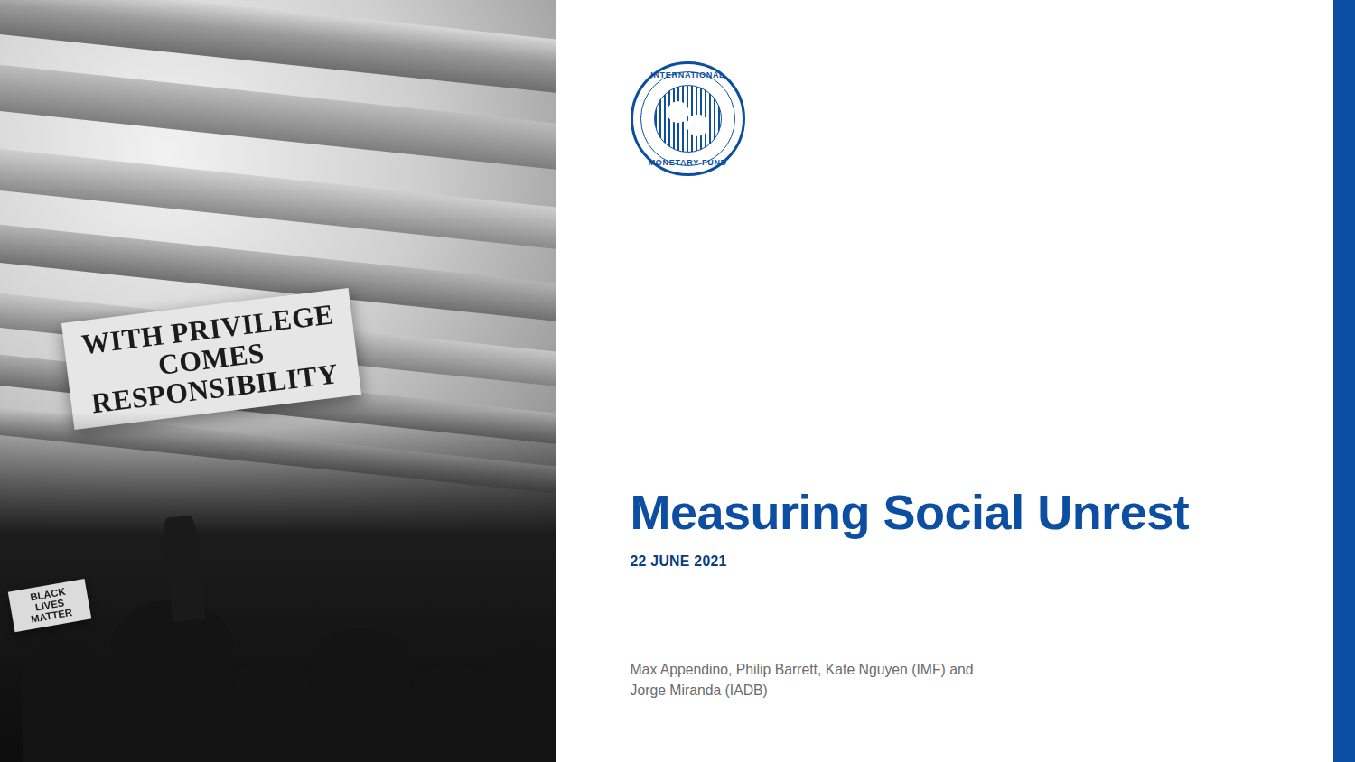WITH PRIVILEGE COMES RESPONSIBILITY
BLACK
LIVES
MATTER
INTERNATIONAL
MONETARY FUND
Measuring Social Unrest
22 JUNE 2021
Max Appendino, Philip Barrett, Kate Nguyen (IMF) and Jorge Miranda (IADB)